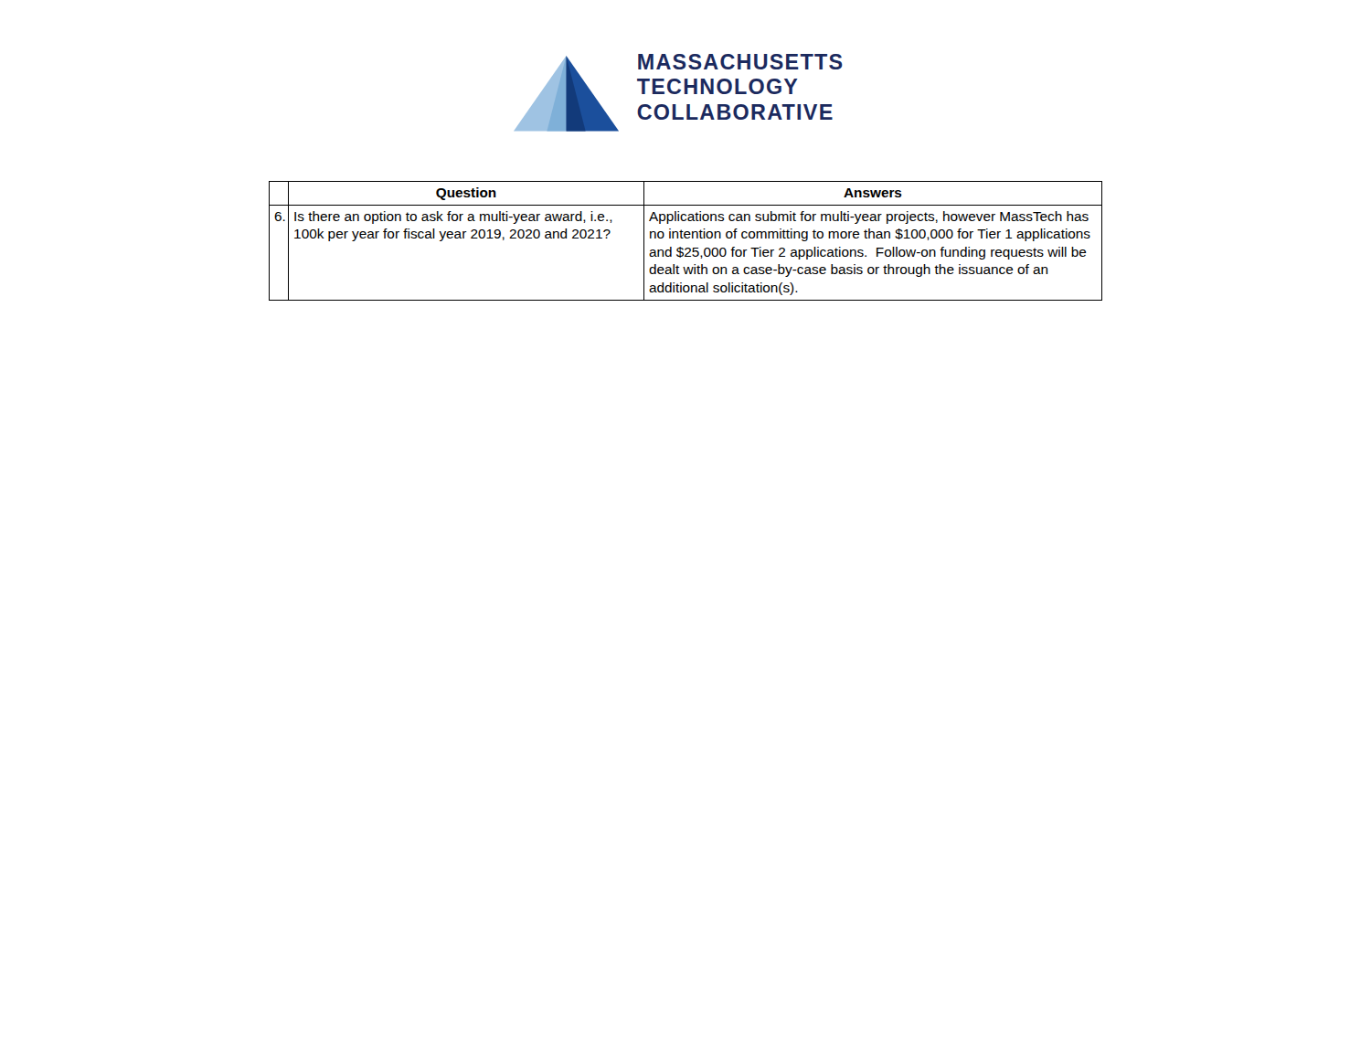MASSACHUSETTS
TECHNOLOGY
COLLABORATIVE
| | Question | Answers |
| --- | --- | --- |
| 6. | Is there an option to ask for a multi-year award, i.e., 100k per year for fiscal year 2019, 2020 and 2021? | Applications can submit for multi-year projects, however MassTech has no intention of committing to more than $100,000 for Tier 1 applications and $25,000 for Tier 2 applications. Follow-on funding requests will be dealt with on a case-by-case basis or through the issuance of an additional solicitation(s). |